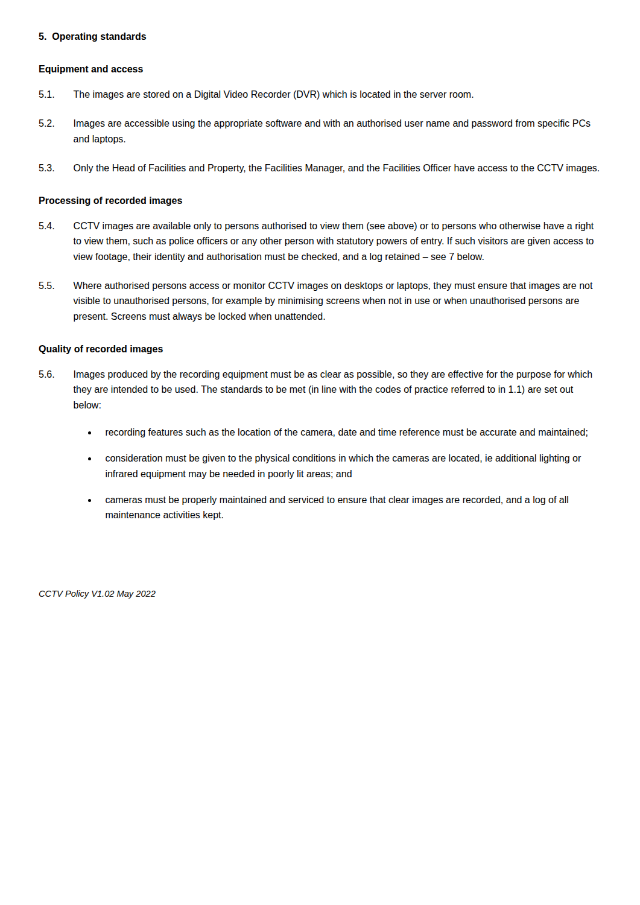5. Operating standards
Equipment and access
5.1.
The images are stored on a Digital Video Recorder (DVR) which is located in the server room.
5.2.
Images are accessible using the appropriate software and with an authorised user name and password from specific PCs and laptops.
5.3.
Only the Head of Facilities and Property, the Facilities Manager, and the Facilities Officer have access to the CCTV images.
Processing of recorded images
5.4.
CCTV images are available only to persons authorised to view them (see above) or to persons who otherwise have a right to view them, such as police officers or any other person with statutory powers of entry. If such visitors are given access to view footage, their identity and authorisation must be checked, and a log retained – see 7 below.
5.5.
Where authorised persons access or monitor CCTV images on desktops or laptops, they must ensure that images are not visible to unauthorised persons, for example by minimising screens when not in use or when unauthorised persons are present. Screens must always be locked when unattended.
Quality of recorded images
5.6.
Images produced by the recording equipment must be as clear as possible, so they are effective for the purpose for which they are intended to be used. The standards to be met (in line with the codes of practice referred to in 1.1) are set out below:
recording features such as the location of the camera, date and time reference must be accurate and maintained;
consideration must be given to the physical conditions in which the cameras are located, ie additional lighting or infrared equipment may be needed in poorly lit areas; and
cameras must be properly maintained and serviced to ensure that clear images are recorded, and a log of all maintenance activities kept.
CCTV Policy V1.02 May 2022